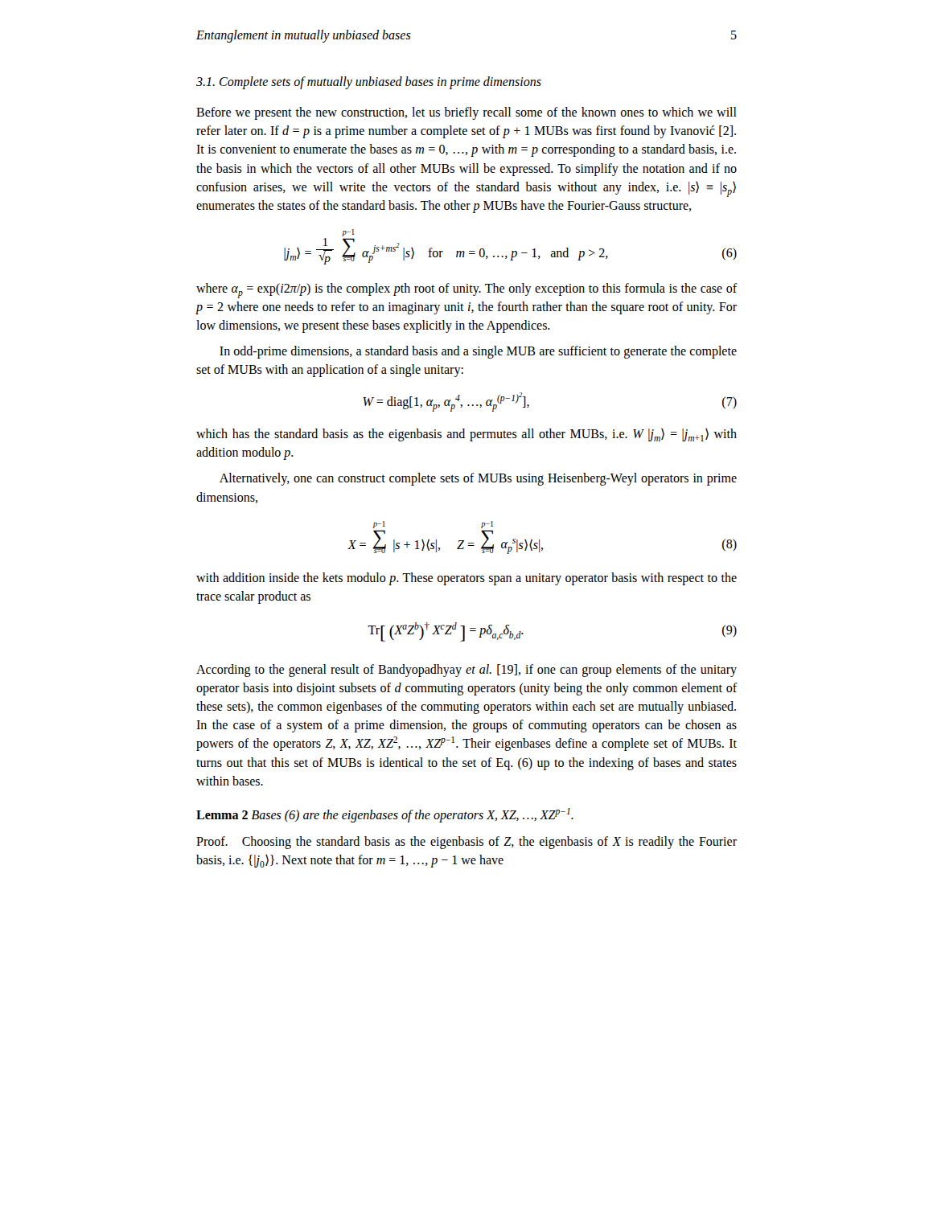Entanglement in mutually unbiased bases 5
3.1. Complete sets of mutually unbiased bases in prime dimensions
Before we present the new construction, let us briefly recall some of the known ones to which we will refer later on. If d = p is a prime number a complete set of p + 1 MUBs was first found by Ivanović [2]. It is convenient to enumerate the bases as m = 0, …, p with m = p corresponding to a standard basis, i.e. the basis in which the vectors of all other MUBs will be expressed. To simplify the notation and if no confusion arises, we will write the vectors of the standard basis without any index, i.e. |s⟩ ≡ |sp⟩ enumerates the states of the standard basis. The other p MUBs have the Fourier-Gauss structure,
|jm⟩ = 1 p p−1∑s=0 αpjs+ms2 |s⟩ for m = 0, …, p − 1, and p > 2,
(6)
where αp = exp(i2π/p) is the complex pth root of unity. The only exception to this formula is the case of p = 2 where one needs to refer to an imaginary unit i, the fourth rather than the square root of unity. For low dimensions, we present these bases explicitly in the Appendices.
In odd-prime dimensions, a standard basis and a single MUB are sufficient to generate the complete set of MUBs with an application of a single unitary:
W = diag[1, αp, αp4, …, αp(p−1)2],
(7)
which has the standard basis as the eigenbasis and permutes all other MUBs, i.e. W |jm⟩ = |jm+1⟩ with addition modulo p.
Alternatively, one can construct complete sets of MUBs using Heisenberg-Weyl operators in prime dimensions,
X = p−1∑s=0 |s + 1⟩⟨s|, Z = p−1∑s=0 αps|s⟩⟨s|,
(8)
with addition inside the kets modulo p. These operators span a unitary operator basis with respect to the trace scalar product as
Tr[ (XaZb)† XcZd ] = pδa,cδb,d.
(9)
According to the general result of Bandyopadhyay et al. [19], if one can group elements of the unitary operator basis into disjoint subsets of d commuting operators (unity being the only common element of these sets), the common eigenbases of the commuting operators within each set are mutually unbiased. In the case of a system of a prime dimension, the groups of commuting operators can be chosen as powers of the operators Z, X, XZ, XZ2, …, XZp−1. Their eigenbases define a complete set of MUBs. It turns out that this set of MUBs is identical to the set of Eq. (6) up to the indexing of bases and states within bases.
Lemma 2 Bases (6) are the eigenbases of the operators X, XZ, …, XZp−1.
Proof. Choosing the standard basis as the eigenbasis of Z, the eigenbasis of X is readily the Fourier basis, i.e. {|j0⟩}. Next note that for m = 1, …, p − 1 we have